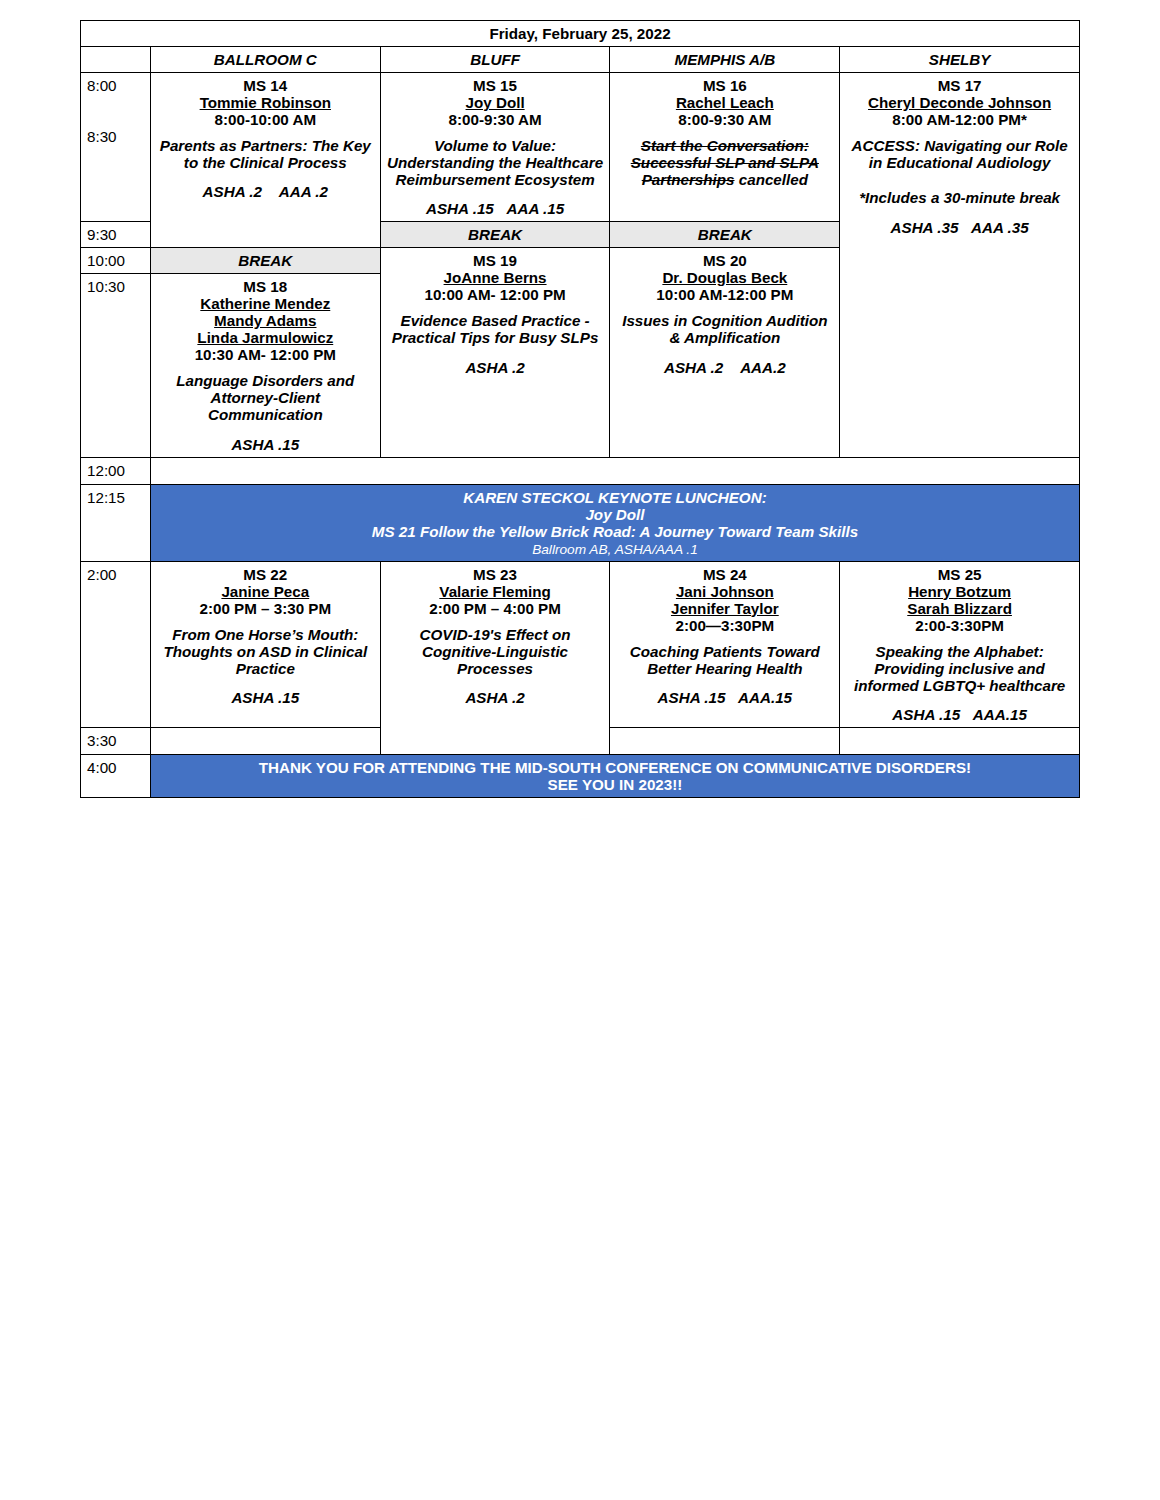| Friday, February 25, 2022 |
| | BALLROOM C | BLUFF | MEMPHIS A/B | SHELBY |
| 8:00 8:30 | MS 14 Tommie Robinson 8:00-10:00 AM Parents as Partners: The Key to the Clinical Process ASHA .2 AAA .2 | MS 15 Joy Doll 8:00-9:30 AM Volume to Value: Understanding the Healthcare Reimbursement Ecosystem ASHA .15 AAA .15 | MS 16 Rachel Leach 8:00-9:30 AM Start the Conversation: Successful SLP and SLPA Partnerships cancelled | MS 17 Cheryl Deconde Johnson 8:00 AM-12:00 PM* ACCESS: Navigating our Role in Educational Audiology *Includes a 30-minute break ASHA .35 AAA .35 |
| 9:30 | BREAK | BREAK |
| 10:00 | BREAK | MS 19 JoAnne Berns 10:00 AM- 12:00 PM Evidence Based Practice - Practical Tips for Busy SLPs ASHA .2 | MS 20 Dr. Douglas Beck 10:00 AM-12:00 PM Issues in Cognition Audition & Amplification ASHA .2 AAA.2 |
| 10:30 | MS 18 Katherine Mendez Mandy Adams Linda Jarmulowicz 10:30 AM- 12:00 PM Language Disorders and Attorney-Client Communication ASHA .15 |
| 12:00 | |
| 12:15 | KAREN STECKOL KEYNOTE LUNCHEON: Joy Doll MS 21 Follow the Yellow Brick Road: A Journey Toward Team Skills Ballroom AB, ASHA/AAA .1 |
| 2:00 | MS 22 Janine Peca 2:00 PM – 3:30 PM From One Horse’s Mouth: Thoughts on ASD in Clinical Practice ASHA .15 | MS 23 Valarie Fleming 2:00 PM – 4:00 PM COVID-19's Effect on Cognitive-Linguistic Processes ASHA .2 | MS 24 Jani Johnson Jennifer Taylor 2:00—3:30PM Coaching Patients Toward Better Hearing Health ASHA .15 AAA.15 | MS 25 Henry Botzum Sarah Blizzard 2:00-3:30PM Speaking the Alphabet: Providing inclusive and informed LGBTQ+ healthcare ASHA .15 AAA.15 |
| 3:30 | | | |
| 4:00 | THANK YOU FOR ATTENDING THE MID-SOUTH CONFERENCE ON COMMUNICATIVE DISORDERS! SEE YOU IN 2023!! |